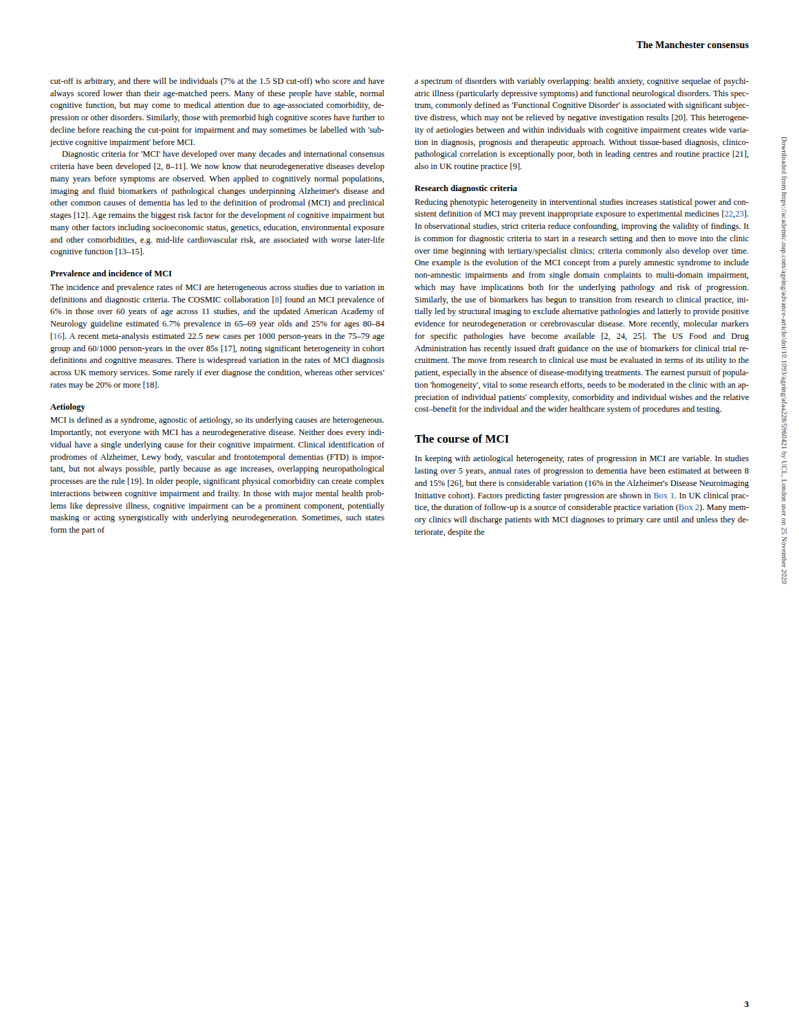The Manchester consensus
Downloaded from https://academic.oup.com/ageing/advance-article/doi/10.1093/ageing/afaa228/5960421 by UCL, London user on 25 November 2020
cut-off is arbitrary, and there will be individuals (7% at the 1.5 SD cut-off) who score and have always scored lower than their age-matched peers. Many of these people have stable, normal cognitive function, but may come to medical attention due to age-associated comorbidity, depression or other disorders. Similarly, those with premorbid high cognitive scores have further to decline before reaching the cut-point for impairment and may sometimes be labelled with 'subjective cognitive impairment' before MCI.
Diagnostic criteria for 'MCI' have developed over many decades and international consensus criteria have been developed [2, 8–11]. We now know that neurodegenerative diseases develop many years before symptoms are observed. When applied to cognitively normal populations, imaging and fluid biomarkers of pathological changes underpinning Alzheimer's disease and other common causes of dementia has led to the definition of prodromal (MCI) and preclinical stages [12]. Age remains the biggest risk factor for the development of cognitive impairment but many other factors including socioeconomic status, genetics, education, environmental exposure and other comorbidities, e.g. mid-life cardiovascular risk, are associated with worse later-life cognitive function [13–15].
Prevalence and incidence of MCI
The incidence and prevalence rates of MCI are heterogeneous across studies due to variation in definitions and diagnostic criteria. The COSMIC collaboration [8] found an MCI prevalence of 6% in those over 60 years of age across 11 studies, and the updated American Academy of Neurology guideline estimated 6.7% prevalence in 65–69 year olds and 25% for ages 80–84 [16]. A recent meta-analysis estimated 22.5 new cases per 1000 person-years in the 75–79 age group and 60/1000 person-years in the over 85s [17], noting significant heterogeneity in cohort definitions and cognitive measures. There is widespread variation in the rates of MCI diagnosis across UK memory services. Some rarely if ever diagnose the condition, whereas other services' rates may be 20% or more [18].
Aetiology
MCI is defined as a syndrome, agnostic of aetiology, so its underlying causes are heterogeneous. Importantly, not everyone with MCI has a neurodegenerative disease. Neither does every individual have a single underlying cause for their cognitive impairment. Clinical identification of prodromes of Alzheimer, Lewy body, vascular and frontotemporal dementias (FTD) is important, but not always possible, partly because as age increases, overlapping neuropathological processes are the rule [19]. In older people, significant physical comorbidity can create complex interactions between cognitive impairment and frailty. In those with major mental health problems like depressive illness, cognitive impairment can be a prominent component, potentially masking or acting synergistically with underlying neurodegeneration. Sometimes, such states form the part of
a spectrum of disorders with variably overlapping: health anxiety, cognitive sequelae of psychiatric illness (particularly depressive symptoms) and functional neurological disorders. This spectrum, commonly defined as 'Functional Cognitive Disorder' is associated with significant subjective distress, which may not be relieved by negative investigation results [20]. This heterogeneity of aetiologies between and within individuals with cognitive impairment creates wide variation in diagnosis, prognosis and therapeutic approach. Without tissue-based diagnosis, clinico-pathological correlation is exceptionally poor, both in leading centres and routine practice [21], also in UK routine practice [9].
Research diagnostic criteria
Reducing phenotypic heterogeneity in interventional studies increases statistical power and consistent definition of MCI may prevent inappropriate exposure to experimental medicines [22,23]. In observational studies, strict criteria reduce confounding, improving the validity of findings. It is common for diagnostic criteria to start in a research setting and then to move into the clinic over time beginning with tertiary/specialist clinics; criteria commonly also develop over time. One example is the evolution of the MCI concept from a purely amnestic syndrome to include non-amnestic impairments and from single domain complaints to multi-domain impairment, which may have implications both for the underlying pathology and risk of progression. Similarly, the use of biomarkers has begun to transition from research to clinical practice, initially led by structural imaging to exclude alternative pathologies and latterly to provide positive evidence for neurodegeneration or cerebrovascular disease. More recently, molecular markers for specific pathologies have become available [2, 24, 25]. The US Food and Drug Administration has recently issued draft guidance on the use of biomarkers for clinical trial recruitment. The move from research to clinical use must be evaluated in terms of its utility to the patient, especially in the absence of disease-modifying treatments. The earnest pursuit of population 'homogeneity', vital to some research efforts, needs to be moderated in the clinic with an appreciation of individual patients' complexity, comorbidity and individual wishes and the relative cost–benefit for the individual and the wider healthcare system of procedures and testing.
The course of MCI
In keeping with aetiological heterogeneity, rates of progression in MCI are variable. In studies lasting over 5 years, annual rates of progression to dementia have been estimated at between 8 and 15% [26], but there is considerable variation (16% in the Alzheimer's Disease Neuroimaging Initiative cohort). Factors predicting faster progression are shown in Box 1. In UK clinical practice, the duration of follow-up is a source of considerable practice variation (Box 2). Many memory clinics will discharge patients with MCI diagnoses to primary care until and unless they deteriorate, despite the
3